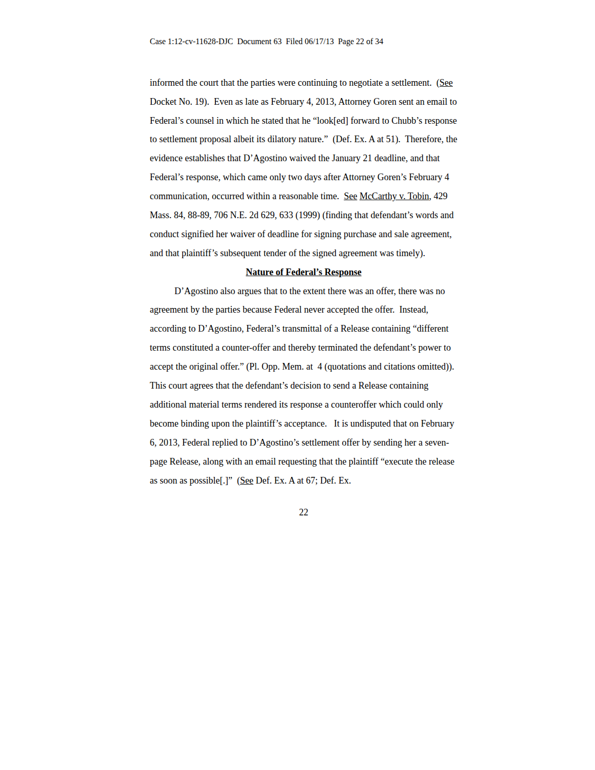Case 1:12-cv-11628-DJC Document 63 Filed 06/17/13 Page 22 of 34
informed the court that the parties were continuing to negotiate a settlement. (See Docket No. 19). Even as late as February 4, 2013, Attorney Goren sent an email to Federal’s counsel in which he stated that he “look[ed] forward to Chubb’s response to settlement proposal albeit its dilatory nature.” (Def. Ex. A at 51). Therefore, the evidence establishes that D’Agostino waived the January 21 deadline, and that Federal’s response, which came only two days after Attorney Goren’s February 4 communication, occurred within a reasonable time. See McCarthy v. Tobin, 429 Mass. 84, 88-89, 706 N.E. 2d 629, 633 (1999) (finding that defendant’s words and conduct signified her waiver of deadline for signing purchase and sale agreement, and that plaintiff’s subsequent tender of the signed agreement was timely).
Nature of Federal’s Response
D’Agostino also argues that to the extent there was an offer, there was no agreement by the parties because Federal never accepted the offer. Instead, according to D’Agostino, Federal’s transmittal of a Release containing “different terms constituted a counter-offer and thereby terminated the defendant’s power to accept the original offer.” (Pl. Opp. Mem. at 4 (quotations and citations omitted)). This court agrees that the defendant’s decision to send a Release containing additional material terms rendered its response a counteroffer which could only become binding upon the plaintiff’s acceptance. It is undisputed that on February 6, 2013, Federal replied to D’Agostino’s settlement offer by sending her a seven-page Release, along with an email requesting that the plaintiff “execute the release as soon as possible[.]” (See Def. Ex. A at 67; Def. Ex.
22